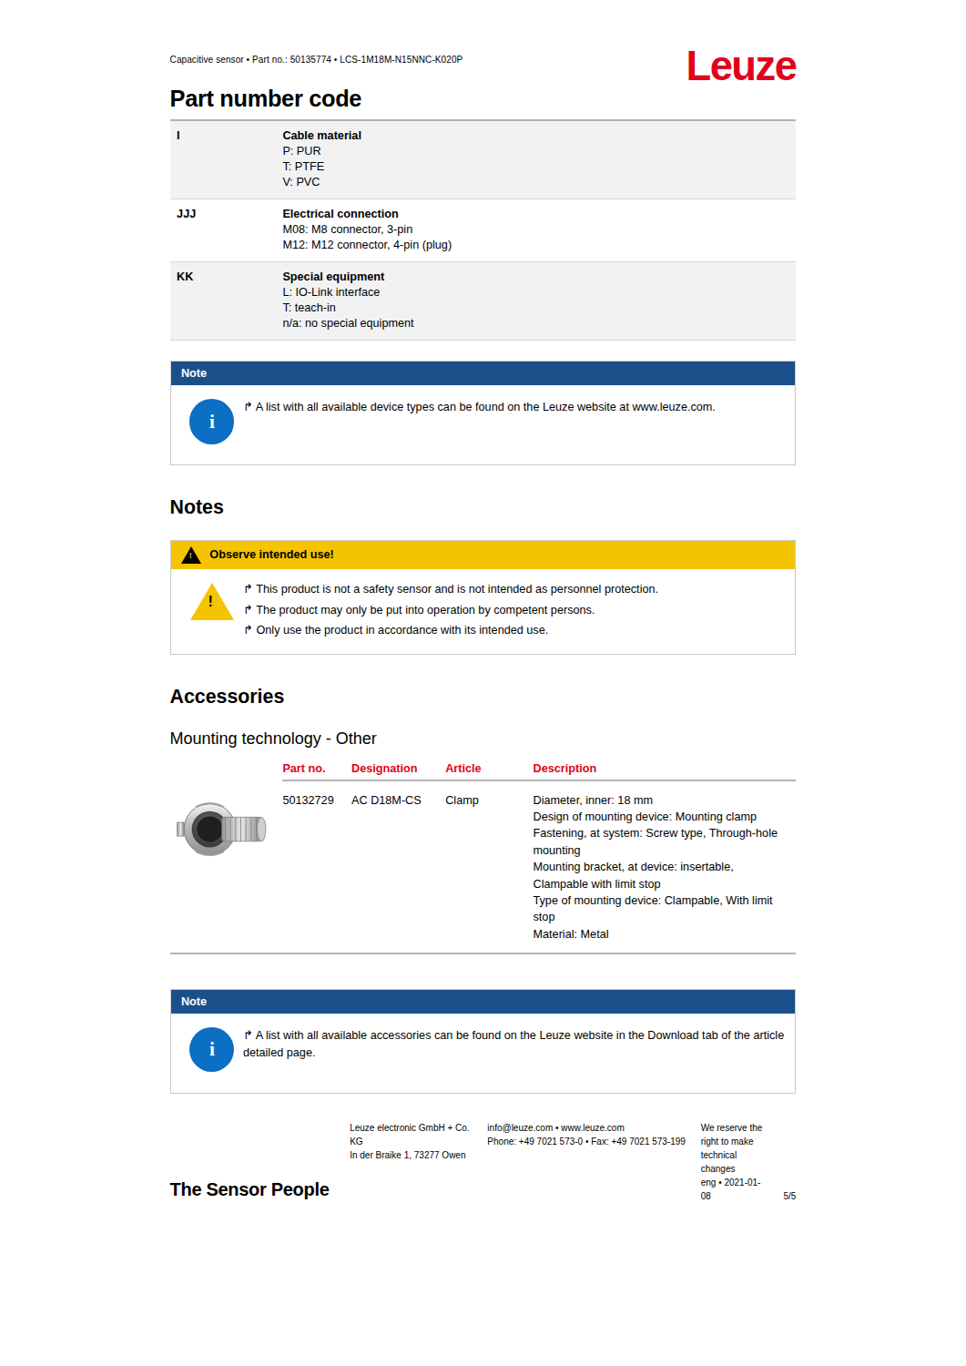Capacitive sensor • Part no.: 50135774 • LCS-1M18M-N15NNC-K020P
Part number code
Leuze
| I | Cable material P: PUR T: PTFE V: PVC |
| JJJ | Electrical connection M08: M8 connector, 3-pin M12: M12 connector, 4-pin (plug) |
| KK | Special equipment L: IO-Link interface T: teach-in n/a: no special equipment |
Note
i
↱ A list with all available device types can be found on the Leuze website at www.leuze.com.
Notes
Observe intended use!
↱ This product is not a safety sensor and is not intended as personnel protection.
↱ The product may only be put into operation by competent persons.
↱ Only use the product in accordance with its intended use.
Accessories
Mounting technology - Other
| | Part no. | Designation | Article | Description |
| --- | --- | --- | --- | --- |
| | 50132729 | AC D18M-CS | Clamp | Diameter, inner: 18 mm Design of mounting device: Mounting clamp Fastening, at system: Screw type, Through-hole mounting Mounting bracket, at device: insertable, Clampable with limit stop Type of mounting device: Clampable, With limit stop Material: Metal |
Note
i
↱ A list with all available accessories can be found on the Leuze website in the Download tab of the article detailed page.
The Sensor People
Leuze electronic GmbH + Co. KG
In der Braike 1, 73277 Owen
info@leuze.com • www.leuze.com
Phone: +49 7021 573-0 • Fax: +49 7021 573-199
We reserve the right to make technical changes
eng • 2021-01-08
5/5